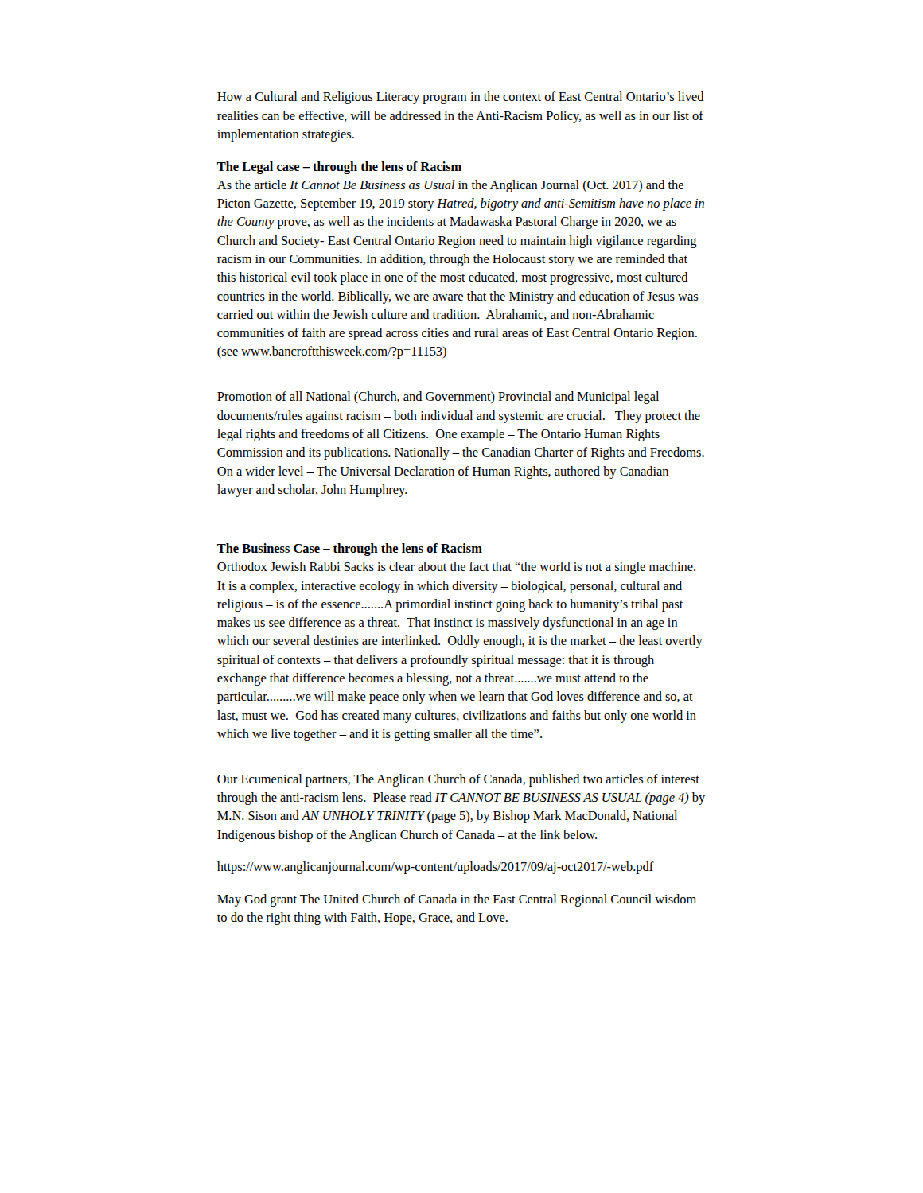How a Cultural and Religious Literacy program in the context of East Central Ontario’s lived realities can be effective, will be addressed in the Anti-Racism Policy, as well as in our list of implementation strategies.
The Legal case – through the lens of Racism
As the article It Cannot Be Business as Usual in the Anglican Journal (Oct. 2017) and the Picton Gazette, September 19, 2019 story Hatred, bigotry and anti-Semitism have no place in the County prove, as well as the incidents at Madawaska Pastoral Charge in 2020, we as Church and Society- East Central Ontario Region need to maintain high vigilance regarding racism in our Communities. In addition, through the Holocaust story we are reminded that this historical evil took place in one of the most educated, most progressive, most cultured countries in the world. Biblically, we are aware that the Ministry and education of Jesus was carried out within the Jewish culture and tradition. Abrahamic, and non-Abrahamic communities of faith are spread across cities and rural areas of East Central Ontario Region. (see www.bancroftthisweek.com/?p=11153)
Promotion of all National (Church, and Government) Provincial and Municipal legal documents/rules against racism – both individual and systemic are crucial. They protect the legal rights and freedoms of all Citizens. One example – The Ontario Human Rights Commission and its publications. Nationally – the Canadian Charter of Rights and Freedoms. On a wider level – The Universal Declaration of Human Rights, authored by Canadian lawyer and scholar, John Humphrey.
The Business Case – through the lens of Racism
Orthodox Jewish Rabbi Sacks is clear about the fact that “the world is not a single machine. It is a complex, interactive ecology in which diversity – biological, personal, cultural and religious – is of the essence.......A primordial instinct going back to humanity’s tribal past makes us see difference as a threat. That instinct is massively dysfunctional in an age in which our several destinies are interlinked. Oddly enough, it is the market – the least overtly spiritual of contexts – that delivers a profoundly spiritual message: that it is through exchange that difference becomes a blessing, not a threat.......we must attend to the particular.........we will make peace only when we learn that God loves difference and so, at last, must we. God has created many cultures, civilizations and faiths but only one world in which we live together – and it is getting smaller all the time”.
Our Ecumenical partners, The Anglican Church of Canada, published two articles of interest through the anti-racism lens. Please read IT CANNOT BE BUSINESS AS USUAL (page 4) by M.N. Sison and AN UNHOLY TRINITY (page 5), by Bishop Mark MacDonald, National Indigenous bishop of the Anglican Church of Canada – at the link below.
https://www.anglicanjournal.com/wp-content/uploads/2017/09/aj-oct2017/-web.pdf
May God grant The United Church of Canada in the East Central Regional Council wisdom to do the right thing with Faith, Hope, Grace, and Love.